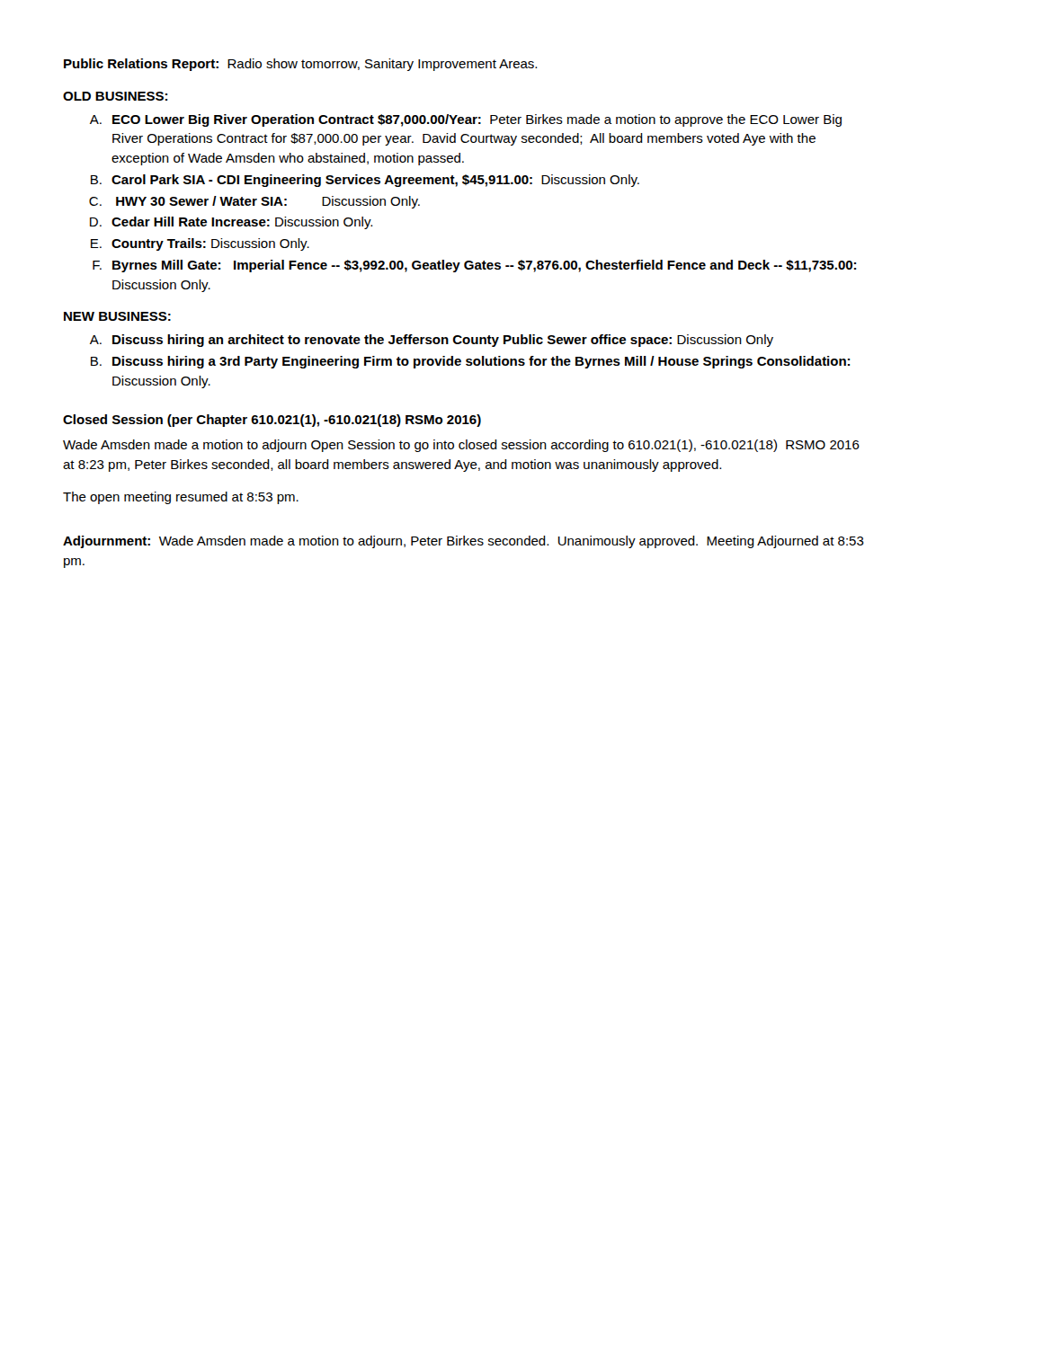Public Relations Report: Radio show tomorrow, Sanitary Improvement Areas.
OLD BUSINESS:
ECO Lower Big River Operation Contract $87,000.00/Year: Peter Birkes made a motion to approve the ECO Lower Big River Operations Contract for $87,000.00 per year. David Courtway seconded; All board members voted Aye with the exception of Wade Amsden who abstained, motion passed.
Carol Park SIA - CDI Engineering Services Agreement, $45,911.00: Discussion Only.
HWY 30 Sewer / Water SIA: Discussion Only.
Cedar Hill Rate Increase: Discussion Only.
Country Trails: Discussion Only.
Byrnes Mill Gate: Imperial Fence -- $3,992.00, Geatley Gates -- $7,876.00, Chesterfield Fence and Deck -- $11,735.00: Discussion Only.
NEW BUSINESS:
Discuss hiring an architect to renovate the Jefferson County Public Sewer office space: Discussion Only
Discuss hiring a 3rd Party Engineering Firm to provide solutions for the Byrnes Mill / House Springs Consolidation: Discussion Only.
Closed Session (per Chapter 610.021(1), -610.021(18) RSMo 2016)
Wade Amsden made a motion to adjourn Open Session to go into closed session according to 610.021(1), -610.021(18) RSMO 2016 at 8:23 pm, Peter Birkes seconded, all board members answered Aye, and motion was unanimously approved.
The open meeting resumed at 8:53 pm.
Adjournment: Wade Amsden made a motion to adjourn, Peter Birkes seconded. Unanimously approved. Meeting Adjourned at 8:53 pm.